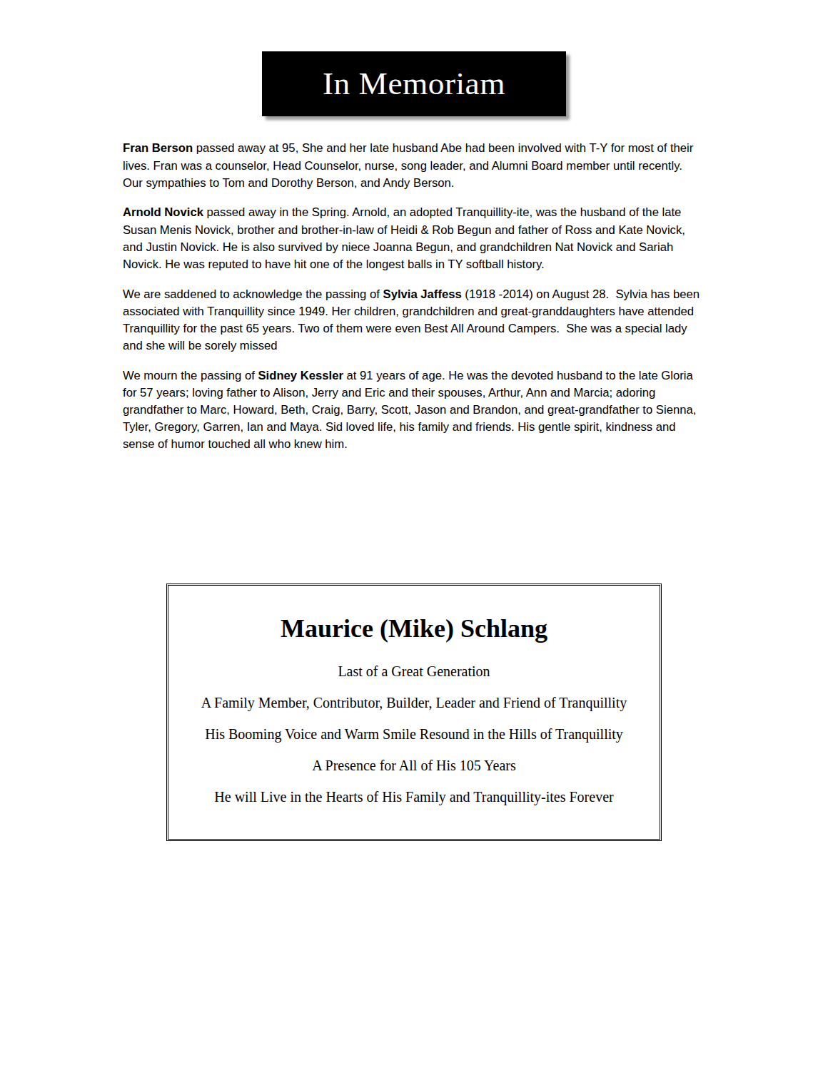In Memoriam
Fran Berson passed away at 95, She and her late husband Abe had been involved with T-Y for most of their lives. Fran was a counselor, Head Counselor, nurse, song leader, and Alumni Board member until recently. Our sympathies to Tom and Dorothy Berson, and Andy Berson.
Arnold Novick passed away in the Spring. Arnold, an adopted Tranquillity-ite, was the husband of the late Susan Menis Novick, brother and brother-in-law of Heidi & Rob Begun and father of Ross and Kate Novick, and Justin Novick. He is also survived by niece Joanna Begun, and grandchildren Nat Novick and Sariah Novick. He was reputed to have hit one of the longest balls in TY softball history.
We are saddened to acknowledge the passing of Sylvia Jaffess (1918 -2014) on August 28. Sylvia has been associated with Tranquillity since 1949. Her children, grandchildren and great-granddaughters have attended Tranquillity for the past 65 years. Two of them were even Best All Around Campers. She was a special lady and she will be sorely missed
We mourn the passing of Sidney Kessler at 91 years of age. He was the devoted husband to the late Gloria for 57 years; loving father to Alison, Jerry and Eric and their spouses, Arthur, Ann and Marcia; adoring grandfather to Marc, Howard, Beth, Craig, Barry, Scott, Jason and Brandon, and great-grandfather to Sienna, Tyler, Gregory, Garren, Ian and Maya. Sid loved life, his family and friends. His gentle spirit, kindness and sense of humor touched all who knew him.
Maurice (Mike) Schlang
Last of a Great Generation
A Family Member, Contributor, Builder, Leader and Friend of Tranquillity
His Booming Voice and Warm Smile Resound in the Hills of Tranquillity
A Presence for All of His 105 Years
He will Live in the Hearts of His Family and Tranquillity-ites Forever